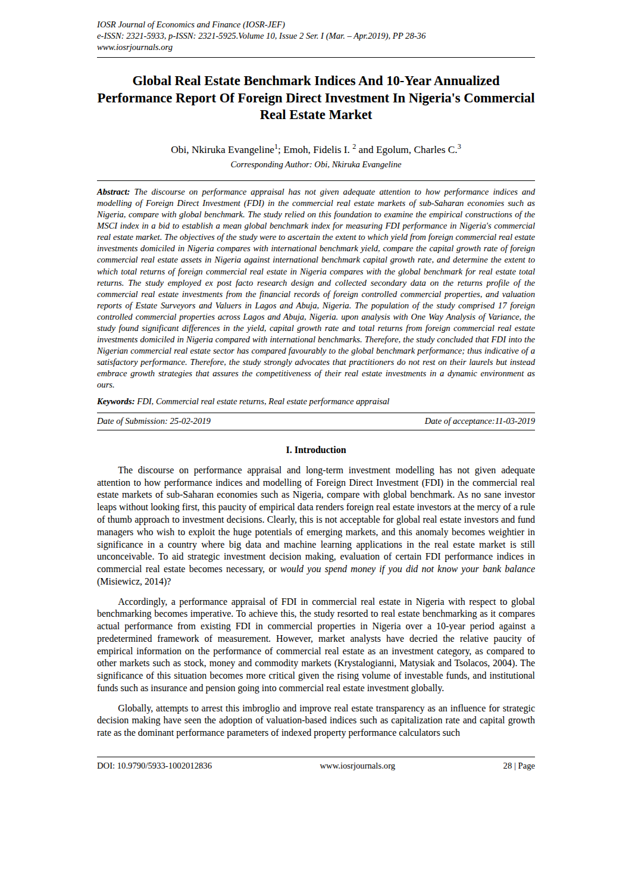IOSR Journal of Economics and Finance (IOSR-JEF)
e-ISSN: 2321-5933, p-ISSN: 2321-5925.Volume 10, Issue 2 Ser. I (Mar. – Apr.2019), PP 28-36
www.iosrjournals.org
Global Real Estate Benchmark Indices And 10-Year Annualized Performance Report Of Foreign Direct Investment In Nigeria's Commercial Real Estate Market
Obi, Nkiruka Evangeline1; Emoh, Fidelis I. 2 and Egolum, Charles C.3
Corresponding Author: Obi, Nkiruka Evangeline
Abstract: The discourse on performance appraisal has not given adequate attention to how performance indices and modelling of Foreign Direct Investment (FDI) in the commercial real estate markets of sub-Saharan economies such as Nigeria, compare with global benchmark. The study relied on this foundation to examine the empirical constructions of the MSCI index in a bid to establish a mean global benchmark index for measuring FDI performance in Nigeria's commercial real estate market. The objectives of the study were to ascertain the extent to which yield from foreign commercial real estate investments domiciled in Nigeria compares with international benchmark yield, compare the capital growth rate of foreign commercial real estate assets in Nigeria against international benchmark capital growth rate, and determine the extent to which total returns of foreign commercial real estate in Nigeria compares with the global benchmark for real estate total returns. The study employed ex post facto research design and collected secondary data on the returns profile of the commercial real estate investments from the financial records of foreign controlled commercial properties, and valuation reports of Estate Surveyors and Valuers in Lagos and Abuja, Nigeria. The population of the study comprised 17 foreign controlled commercial properties across Lagos and Abuja, Nigeria. upon analysis with One Way Analysis of Variance, the study found significant differences in the yield, capital growth rate and total returns from foreign commercial real estate investments domiciled in Nigeria compared with international benchmarks. Therefore, the study concluded that FDI into the Nigerian commercial real estate sector has compared favourably to the global benchmark performance; thus indicative of a satisfactory performance. Therefore, the study strongly advocates that practitioners do not rest on their laurels but instead embrace growth strategies that assures the competitiveness of their real estate investments in a dynamic environment as ours.
Keywords: FDI, Commercial real estate returns, Real estate performance appraisal
Date of Submission: 25-02-2019 Date of acceptance:11-03-2019
I. Introduction
The discourse on performance appraisal and long-term investment modelling has not given adequate attention to how performance indices and modelling of Foreign Direct Investment (FDI) in the commercial real estate markets of sub-Saharan economies such as Nigeria, compare with global benchmark. As no sane investor leaps without looking first, this paucity of empirical data renders foreign real estate investors at the mercy of a rule of thumb approach to investment decisions. Clearly, this is not acceptable for global real estate investors and fund managers who wish to exploit the huge potentials of emerging markets, and this anomaly becomes weightier in significance in a country where big data and machine learning applications in the real estate market is still unconceivable. To aid strategic investment decision making, evaluation of certain FDI performance indices in commercial real estate becomes necessary, or would you spend money if you did not know your bank balance (Misiewicz, 2014)?
Accordingly, a performance appraisal of FDI in commercial real estate in Nigeria with respect to global benchmarking becomes imperative. To achieve this, the study resorted to real estate benchmarking as it compares actual performance from existing FDI in commercial properties in Nigeria over a 10-year period against a predetermined framework of measurement. However, market analysts have decried the relative paucity of empirical information on the performance of commercial real estate as an investment category, as compared to other markets such as stock, money and commodity markets (Krystalogianni, Matysiak and Tsolacos, 2004). The significance of this situation becomes more critical given the rising volume of investable funds, and institutional funds such as insurance and pension going into commercial real estate investment globally.
Globally, attempts to arrest this imbroglio and improve real estate transparency as an influence for strategic decision making have seen the adoption of valuation-based indices such as capitalization rate and capital growth rate as the dominant performance parameters of indexed property performance calculators such
DOI: 10.9790/5933-1002012836 www.iosrjournals.org 28 | Page